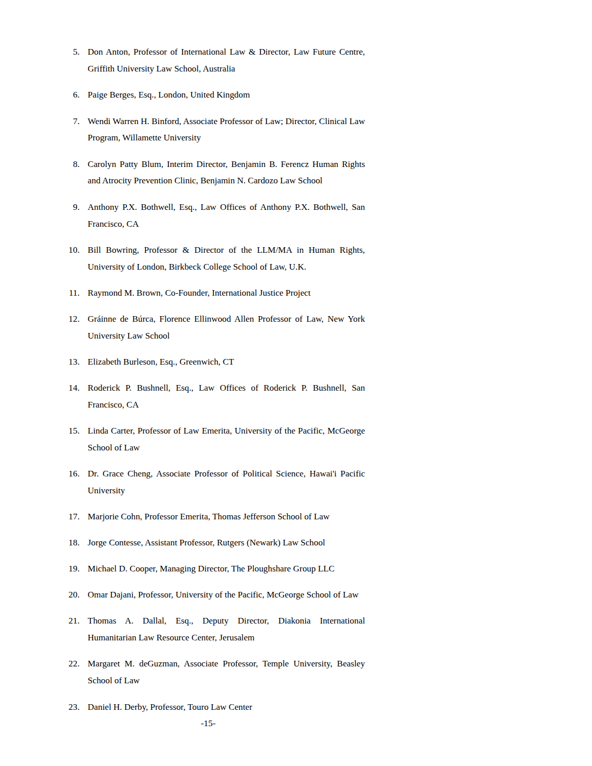Don Anton, Professor of International Law & Director, Law Future Centre, Griffith University Law School, Australia
Paige Berges, Esq., London, United Kingdom
Wendi Warren H. Binford, Associate Professor of Law; Director, Clinical Law Program, Willamette University
Carolyn Patty Blum, Interim Director, Benjamin B. Ferencz Human Rights and Atrocity Prevention Clinic, Benjamin N. Cardozo Law School
Anthony P.X. Bothwell, Esq., Law Offices of Anthony P.X. Bothwell, San Francisco, CA
Bill Bowring, Professor & Director of the LLM/MA in Human Rights, University of London, Birkbeck College School of Law, U.K.
Raymond M. Brown, Co-Founder, International Justice Project
Gráinne de Búrca, Florence Ellinwood Allen Professor of Law, New York University Law School
Elizabeth Burleson, Esq., Greenwich, CT
Roderick P. Bushnell, Esq., Law Offices of Roderick P. Bushnell, San Francisco, CA
Linda Carter, Professor of Law Emerita, University of the Pacific, McGeorge School of Law
Dr. Grace Cheng, Associate Professor of Political Science, Hawai'i Pacific University
Marjorie Cohn, Professor Emerita, Thomas Jefferson School of Law
Jorge Contesse, Assistant Professor, Rutgers (Newark) Law School
Michael D. Cooper, Managing Director, The Ploughshare Group LLC
Omar Dajani, Professor, University of the Pacific, McGeorge School of Law
Thomas A. Dallal, Esq., Deputy Director, Diakonia International Humanitarian Law Resource Center, Jerusalem
Margaret M. deGuzman, Associate Professor, Temple University, Beasley School of Law
Daniel H. Derby, Professor, Touro Law Center
-15-